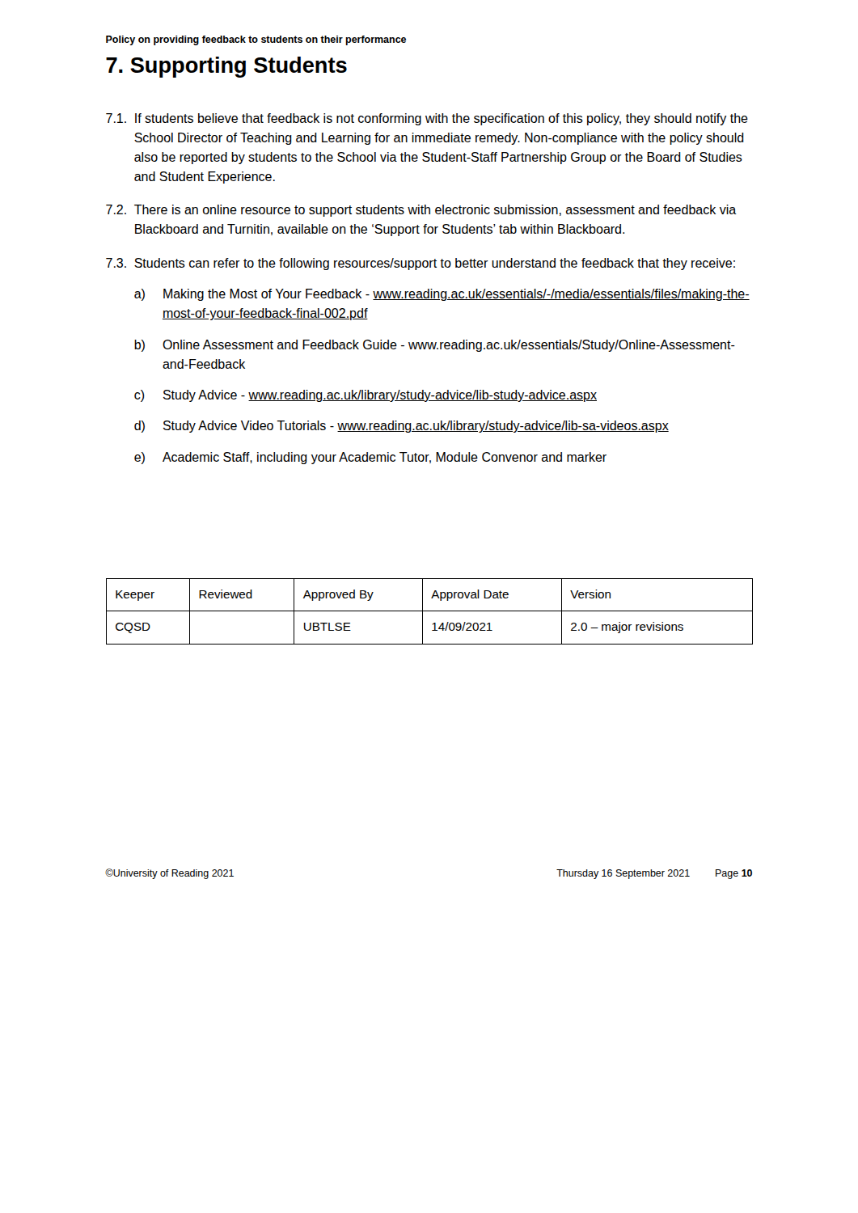Policy on providing feedback to students on their performance
7. Supporting Students
7.1. If students believe that feedback is not conforming with the specification of this policy, they should notify the School Director of Teaching and Learning for an immediate remedy. Non-compliance with the policy should also be reported by students to the School via the Student-Staff Partnership Group or the Board of Studies and Student Experience.
7.2. There is an online resource to support students with electronic submission, assessment and feedback via Blackboard and Turnitin, available on the ‘Support for Students’ tab within Blackboard.
7.3. Students can refer to the following resources/support to better understand the feedback that they receive:
a) Making the Most of Your Feedback - www.reading.ac.uk/essentials/-/media/essentials/files/making-the-most-of-your-feedback-final-002.pdf
b) Online Assessment and Feedback Guide - www.reading.ac.uk/essentials/Study/Online-Assessment-and-Feedback
c) Study Advice - www.reading.ac.uk/library/study-advice/lib-study-advice.aspx
d) Study Advice Video Tutorials - www.reading.ac.uk/library/study-advice/lib-sa-videos.aspx
e) Academic Staff, including your Academic Tutor, Module Convenor and marker
| Keeper | Reviewed | Approved By | Approval Date | Version |
| --- | --- | --- | --- | --- |
| CQSD | | UBTLSE | 14/09/2021 | 2.0 – major revisions |
©University of Reading 2021
Thursday 16 September 2021 Page 10